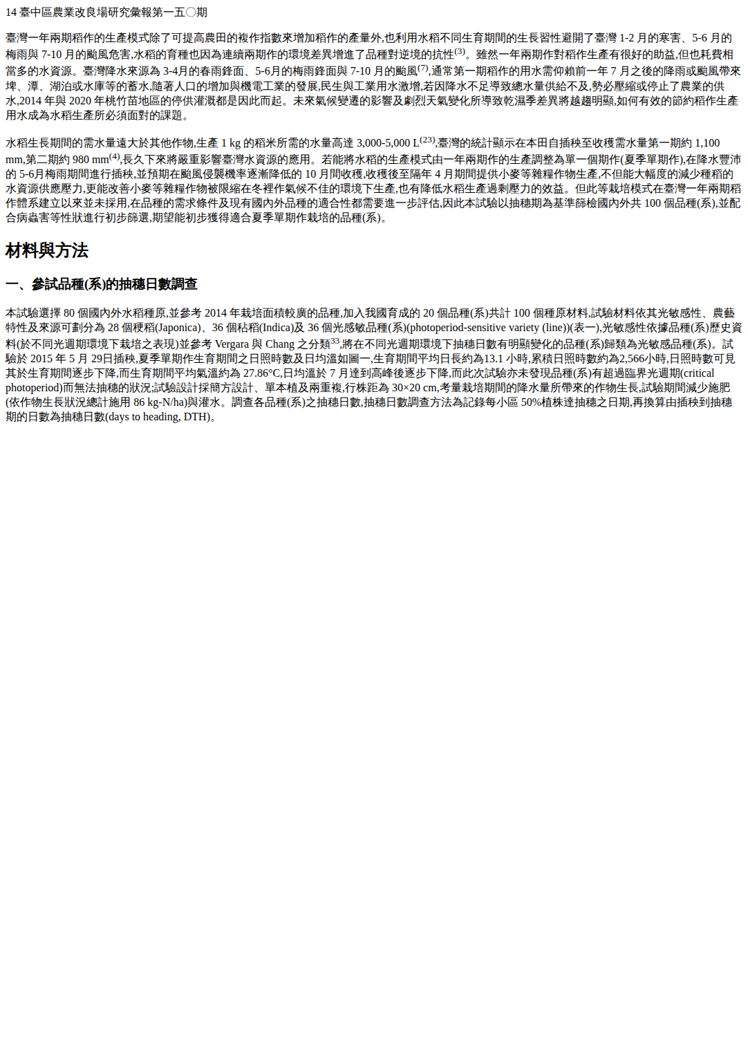14 臺中區農業改良場研究彙報第一五〇期
臺灣一年兩期稻作的生產模式除了可提高農田的複作指數來增加稻作的產量外,也利用水稻不同生育期間的生長習性避開了臺灣 1-2 月的寒害、5-6 月的梅雨與 7-10 月的颱風危害,水稻的育種也因為連續兩期作的環境差異增進了品種對逆境的抗性(3)。雖然一年兩期作對稻作生產有很好的助益,但也耗費相當多的水資源。臺灣降水來源為 3-4月的春雨鋒面、5-6月的梅雨鋒面與 7-10 月的颱風(7),通常第一期稻作的用水需仰賴前一年 7 月之後的降雨或颱風帶來埤、潭、湖泊或水庫等的蓄水,隨著人口的增加與機電工業的發展,民生與工業用水激增,若因降水不足導致總水量供給不及,勢必壓縮或停止了農業的供水,2014 年與 2020 年桃竹苗地區的停供灌溉都是因此而起。未來氣候變遷的影響及劇烈天氣變化所導致乾濕季差異將越趨明顯,如何有效的節約稻作生產用水成為水稻生產所必須面對的課題。
水稻生長期間的需水量遠大於其他作物,生產 1 kg 的稻米所需的水量高達 3,000-5,000 L(23),臺灣的統計顯示在本田自插秧至收穫需水量第一期約 1,100 mm,第二期約 980 mm(4),長久下來將嚴重影響臺灣水資源的應用。若能將水稻的生產模式由一年兩期作的生產調整為單一個期作(夏季單期作),在降水豐沛的 5-6月梅雨期間進行插秧,並預期在颱風侵襲機率逐漸降低的 10 月間收穫,收穫後至隔年 4 月期間提供小麥等雜糧作物生產,不但能大幅度的減少種稻的水資源供應壓力,更能改善小麥等雜糧作物被限縮在冬裡作氣候不佳的環境下生產,也有降低水稻生產過剩壓力的效益。但此等栽培模式在臺灣一年兩期稻作體系建立以來並未採用,在品種的需求條件及現有國內外品種的適合性都需要進一步評估,因此本試驗以抽穗期為基準篩檢國內外共 100 個品種(系),並配合病蟲害等性狀進行初步篩選,期望能初步獲得適合夏季單期作栽培的品種(系)。
材料與方法
一、參試品種(系)的抽穗日數調查
本試驗選擇 80 個國內外水稻種原,並參考 2014 年栽培面積較廣的品種,加入我國育成的 20 個品種(系)共計 100 個種原材料,試驗材料依其光敏感性、農藝特性及來源可劃分為 28 個稉稻(Japonica)、36 個秥稻(Indica)及 36 個光感敏品種(系)(photoperiod-sensitive variety (line))(表一),光敏感性依據品種(系)歷史資料(於不同光週期環境下栽培之表現)並參考 Vergara 與 Chang 之分類33,將在不同光週期環境下抽穗日數有明顯變化的品種(系)歸類為光敏感品種(系)。試驗於 2015 年 5 月 29日插秧,夏季單期作生育期間之日照時數及日均溫如圖一,生育期間平均日長約為13.1 小時,累積日照時數約為2,566小時,日照時數可見其於生育期間逐步下降,而生育期間平均氣溫約為 27.86°C,日均溫於 7 月達到高峰後逐步下降,而此次試驗亦未發現品種(系)有超過臨界光週期(critical photoperiod)而無法抽穗的狀況;試驗設計採簡方設計、單本植及兩重複,行株距為 30×20 cm,考量栽培期間的降水量所帶來的作物生長,試驗期間減少施肥(依作物生長狀況總計施用 86 kg-N/ha)與灌水。調查各品種(系)之抽穗日數,抽穗日數調查方法為記錄每小區 50%植株達抽穗之日期,再換算由插秧到抽穗期的日數為抽穗日數(days to heading, DTH)。